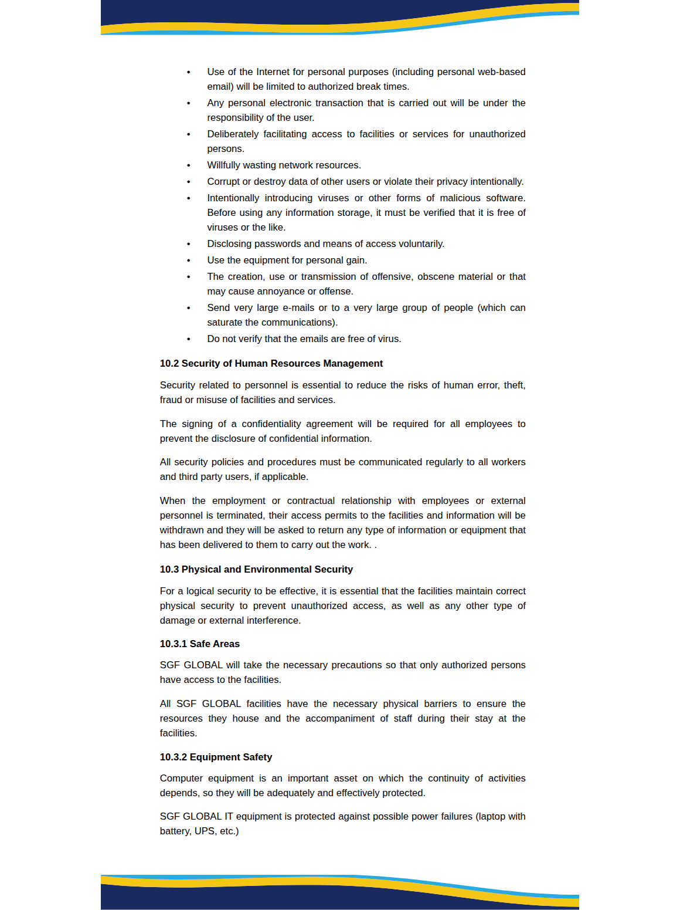Use of the Internet for personal purposes (including personal web-based email) will be limited to authorized break times.
Any personal electronic transaction that is carried out will be under the responsibility of the user.
Deliberately facilitating access to facilities or services for unauthorized persons.
Willfully wasting network resources.
Corrupt or destroy data of other users or violate their privacy intentionally.
Intentionally introducing viruses or other forms of malicious software. Before using any information storage, it must be verified that it is free of viruses or the like.
Disclosing passwords and means of access voluntarily.
Use the equipment for personal gain.
The creation, use or transmission of offensive, obscene material or that may cause annoyance or offense.
Send very large e-mails or to a very large group of people (which can saturate the communications).
Do not verify that the emails are free of virus.
10.2 Security of Human Resources Management
Security related to personnel is essential to reduce the risks of human error, theft, fraud or misuse of facilities and services.
The signing of a confidentiality agreement will be required for all employees to prevent the disclosure of confidential information.
All security policies and procedures must be communicated regularly to all workers and third party users, if applicable.
When the employment or contractual relationship with employees or external personnel is terminated, their access permits to the facilities and information will be withdrawn and they will be asked to return any type of information or equipment that has been delivered to them to carry out the work. .
10.3 Physical and Environmental Security
For a logical security to be effective, it is essential that the facilities maintain correct physical security to prevent unauthorized access, as well as any other type of damage or external interference.
10.3.1 Safe Areas
SGF GLOBAL will take the necessary precautions so that only authorized persons have access to the facilities.
All SGF GLOBAL facilities have the necessary physical barriers to ensure the resources they house and the accompaniment of staff during their stay at the facilities.
10.3.2 Equipment Safety
Computer equipment is an important asset on which the continuity of activities depends, so they will be adequately and effectively protected.
SGF GLOBAL IT equipment is protected against possible power failures (laptop with battery, UPS, etc.)